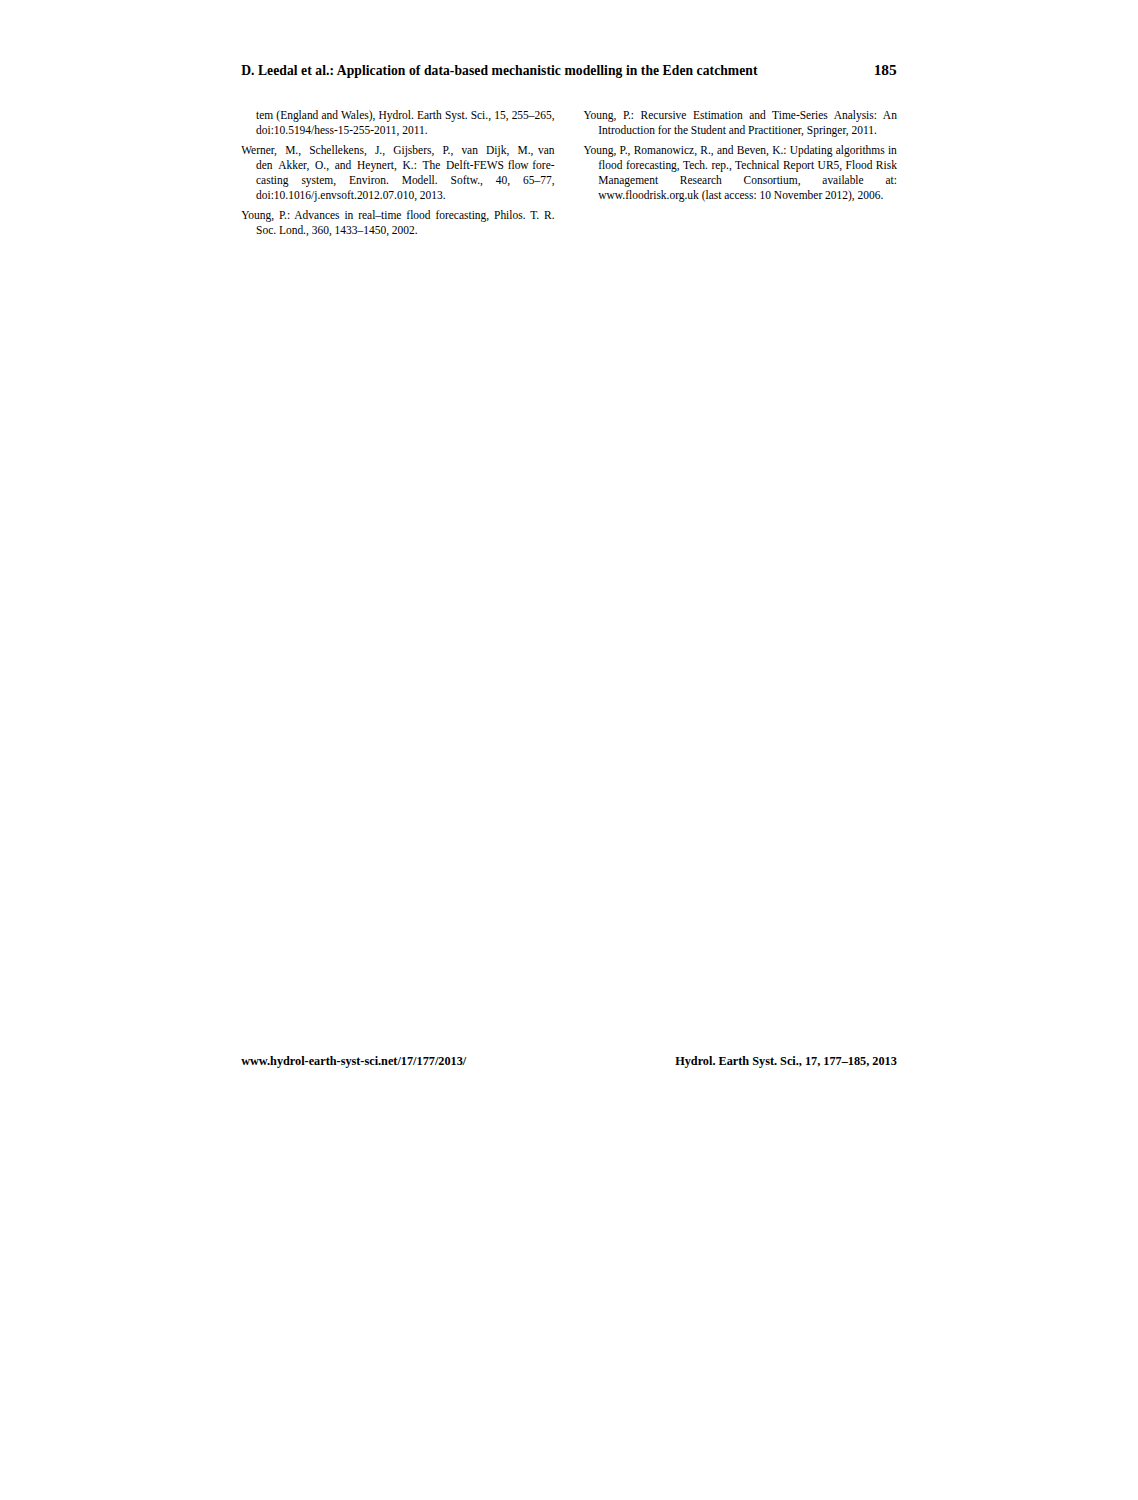D. Leedal et al.: Application of data-based mechanistic modelling in the Eden catchment
185
tem (England and Wales), Hydrol. Earth Syst. Sci., 15, 255–265, doi:10.5194/hess-15-255-2011, 2011.
Werner, M., Schellekens, J., Gijsbers, P., van Dijk, M., van den Akker, O., and Heynert, K.: The Delft-FEWS flow forecasting system, Environ. Modell. Softw., 40, 65–77, doi:10.1016/j.envsoft.2012.07.010, 2013.
Young, P.: Advances in real–time flood forecasting, Philos. T. R. Soc. Lond., 360, 1433–1450, 2002.
Young, P.: Recursive Estimation and Time-Series Analysis: An Introduction for the Student and Practitioner, Springer, 2011.
Young, P., Romanowicz, R., and Beven, K.: Updating algorithms in flood forecasting, Tech. rep., Technical Report UR5, Flood Risk Management Research Consortium, available at: www.floodrisk.org.uk (last access: 10 November 2012), 2006.
www.hydrol-earth-syst-sci.net/17/177/2013/
Hydrol. Earth Syst. Sci., 17, 177–185, 2013